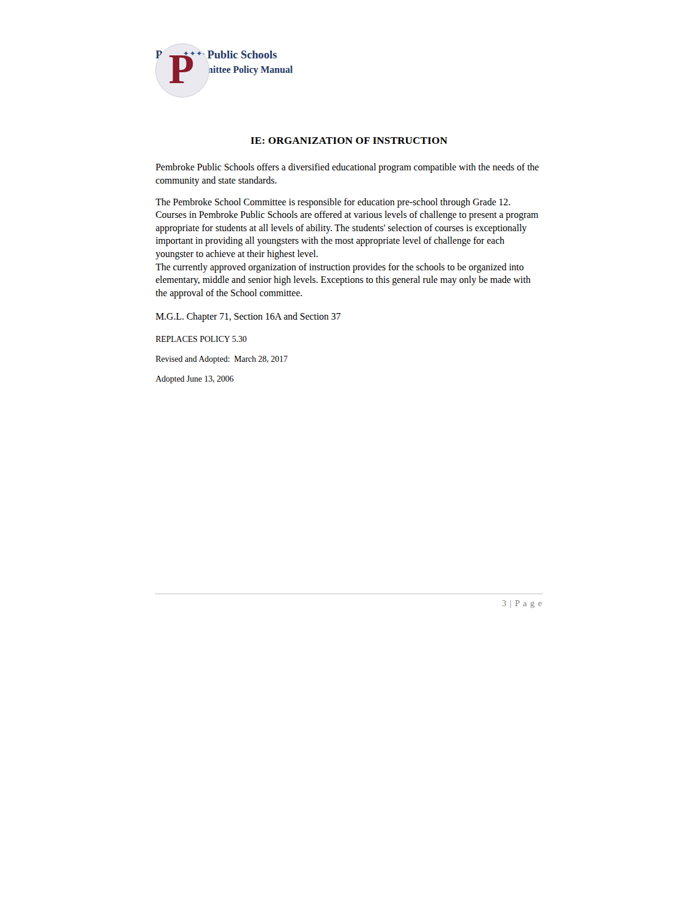✦✦✦ P
Pembroke Public Schools
School Committee Policy Manual
IE: ORGANIZATION OF INSTRUCTION
Pembroke Public Schools offers a diversified educational program compatible with the needs of the community and state standards.
The Pembroke School Committee is responsible for education pre-school through Grade 12. Courses in Pembroke Public Schools are offered at various levels of challenge to present a program appropriate for students at all levels of ability. The students' selection of courses is exceptionally important in providing all youngsters with the most appropriate level of challenge for each youngster to achieve at their highest level.
The currently approved organization of instruction provides for the schools to be organized into elementary, middle and senior high levels. Exceptions to this general rule may only be made with the approval of the School committee.
M.G.L. Chapter 71, Section 16A and Section 37
REPLACES POLICY 5.30
Revised and Adopted: March 28, 2017
Adopted June 13, 2006
3 | P a g e